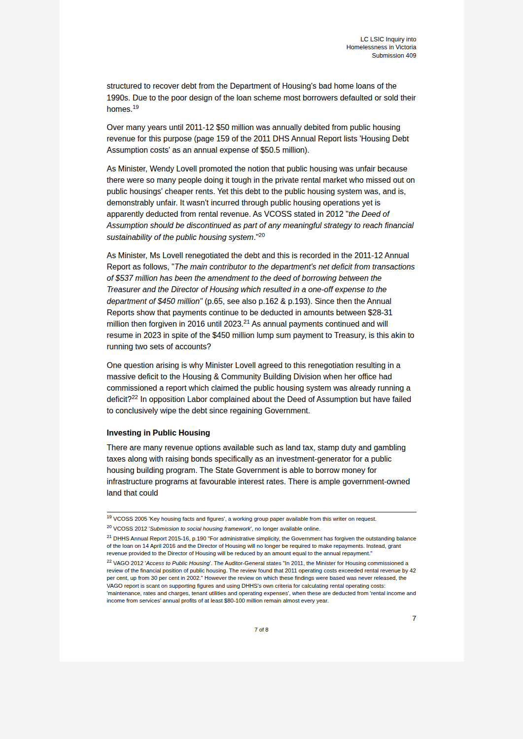LC LSIC Inquiry into
Homelessness in Victoria
Submission 409
structured to recover debt from the Department of Housing's bad home loans of the 1990s. Due to the poor design of the loan scheme most borrowers defaulted or sold their homes.19
Over many years until 2011-12 $50 million was annually debited from public housing revenue for this purpose (page 159 of the 2011 DHS Annual Report lists 'Housing Debt Assumption costs' as an annual expense of $50.5 million).
As Minister, Wendy Lovell promoted the notion that public housing was unfair because there were so many people doing it tough in the private rental market who missed out on public housings' cheaper rents. Yet this debt to the public housing system was, and is, demonstrably unfair. It wasn't incurred through public housing operations yet is apparently deducted from rental revenue. As VCOSS stated in 2012 "the Deed of Assumption should be discontinued as part of any meaningful strategy to reach financial sustainability of the public housing system."20
As Minister, Ms Lovell renegotiated the debt and this is recorded in the 2011-12 Annual Report as follows, "The main contributor to the department's net deficit from transactions of $537 million has been the amendment to the deed of borrowing between the Treasurer and the Director of Housing which resulted in a one-off expense to the department of $450 million" (p.65, see also p.162 & p.193). Since then the Annual Reports show that payments continue to be deducted in amounts between $28-31 million then forgiven in 2016 until 2023.21 As annual payments continued and will resume in 2023 in spite of the $450 million lump sum payment to Treasury, is this akin to running two sets of accounts?
One question arising is why Minister Lovell agreed to this renegotiation resulting in a massive deficit to the Housing & Community Building Division when her office had commissioned a report which claimed the public housing system was already running a deficit?22 In opposition Labor complained about the Deed of Assumption but have failed to conclusively wipe the debt since regaining Government.
Investing in Public Housing
There are many revenue options available such as land tax, stamp duty and gambling taxes along with raising bonds specifically as an investment-generator for a public housing building program. The State Government is able to borrow money for infrastructure programs at favourable interest rates. There is ample government-owned land that could
19 VCOSS 2005 'Key housing facts and figures', a working group paper available from this writer on request.
20 VCOSS 2012 'Submission to social housing framework', no longer available online.
21 DHHS Annual Report 2015-16, p.190 "For administrative simplicity, the Government has forgiven the outstanding balance of the loan on 14 April 2016 and the Director of Housing will no longer be required to make repayments. Instead, grant revenue provided to the Director of Housing will be reduced by an amount equal to the annual repayment."
22 VAGO 2012 'Access to Public Housing'. The Auditor-General states "In 2011, the Minister for Housing commissioned a review of the financial position of public housing. The review found that 2011 operating costs exceeded rental revenue by 42 per cent, up from 30 per cent in 2002." However the review on which these findings were based was never released, the VAGO report is scant on supporting figures and using DHHS's own criteria for calculating rental operating costs: 'maintenance, rates and charges, tenant utilities and operating expenses', when these are deducted from 'rental income and income from services' annual profits of at least $80-100 million remain almost every year.
7
7 of 8